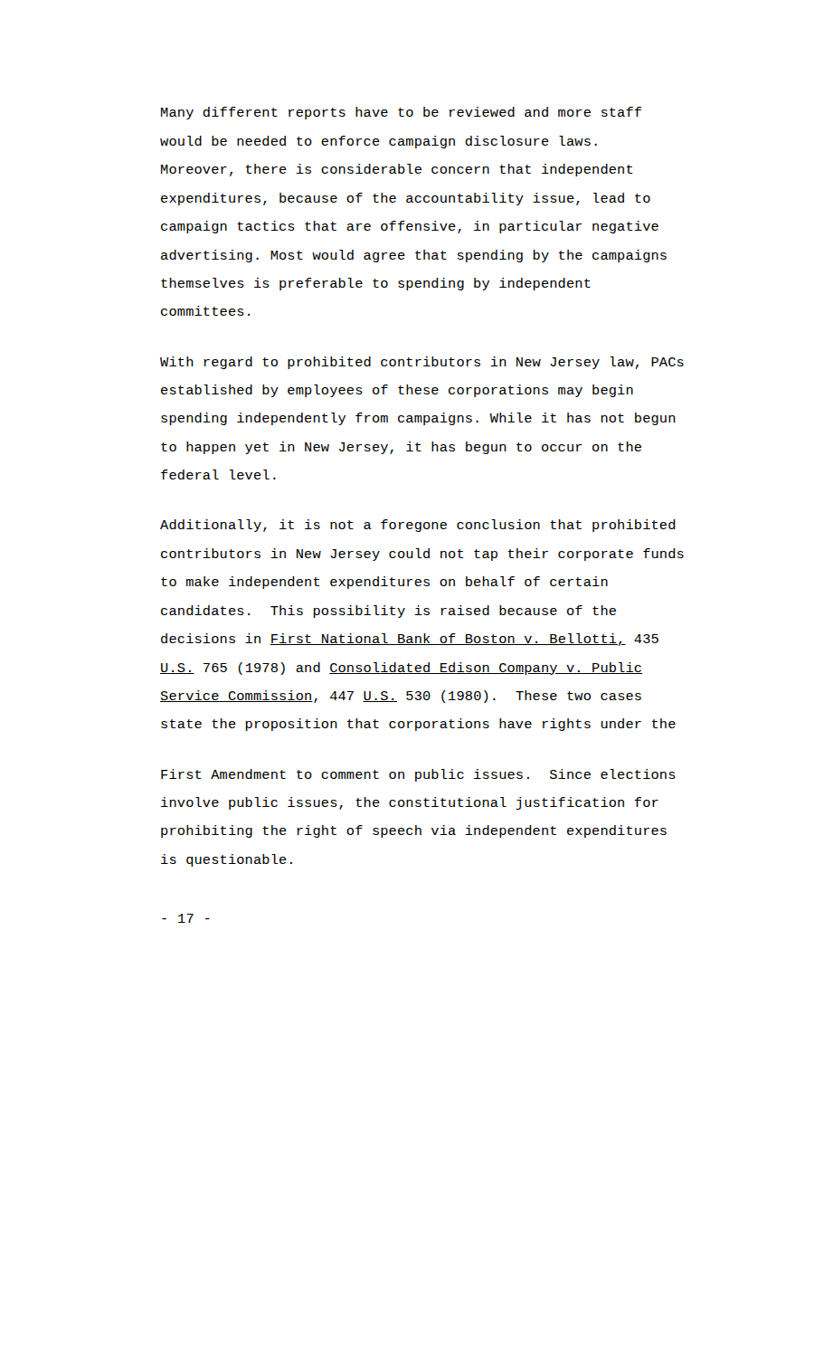Many different reports have to be reviewed and more staff would be needed to enforce campaign disclosure laws. Moreover, there is considerable concern that independent expenditures, because of the accountability issue, lead to campaign tactics that are offensive, in particular negative advertising. Most would agree that spending by the campaigns themselves is preferable to spending by independent committees.
With regard to prohibited contributors in New Jersey law, PACs established by employees of these corporations may begin spending independently from campaigns. While it has not begun to happen yet in New Jersey, it has begun to occur on the federal level.
Additionally, it is not a foregone conclusion that prohibited contributors in New Jersey could not tap their corporate funds to make independent expenditures on behalf of certain candidates. This possibility is raised because of the decisions in First National Bank of Boston v. Bellotti, 435 U.S. 765 (1978) and Consolidated Edison Company v. Public Service Commission, 447 U.S. 530 (1980). These two cases state the proposition that corporations have rights under the
First Amendment to comment on public issues. Since elections involve public issues, the constitutional justification for prohibiting the right of speech via independent expenditures is questionable.
- 17 -